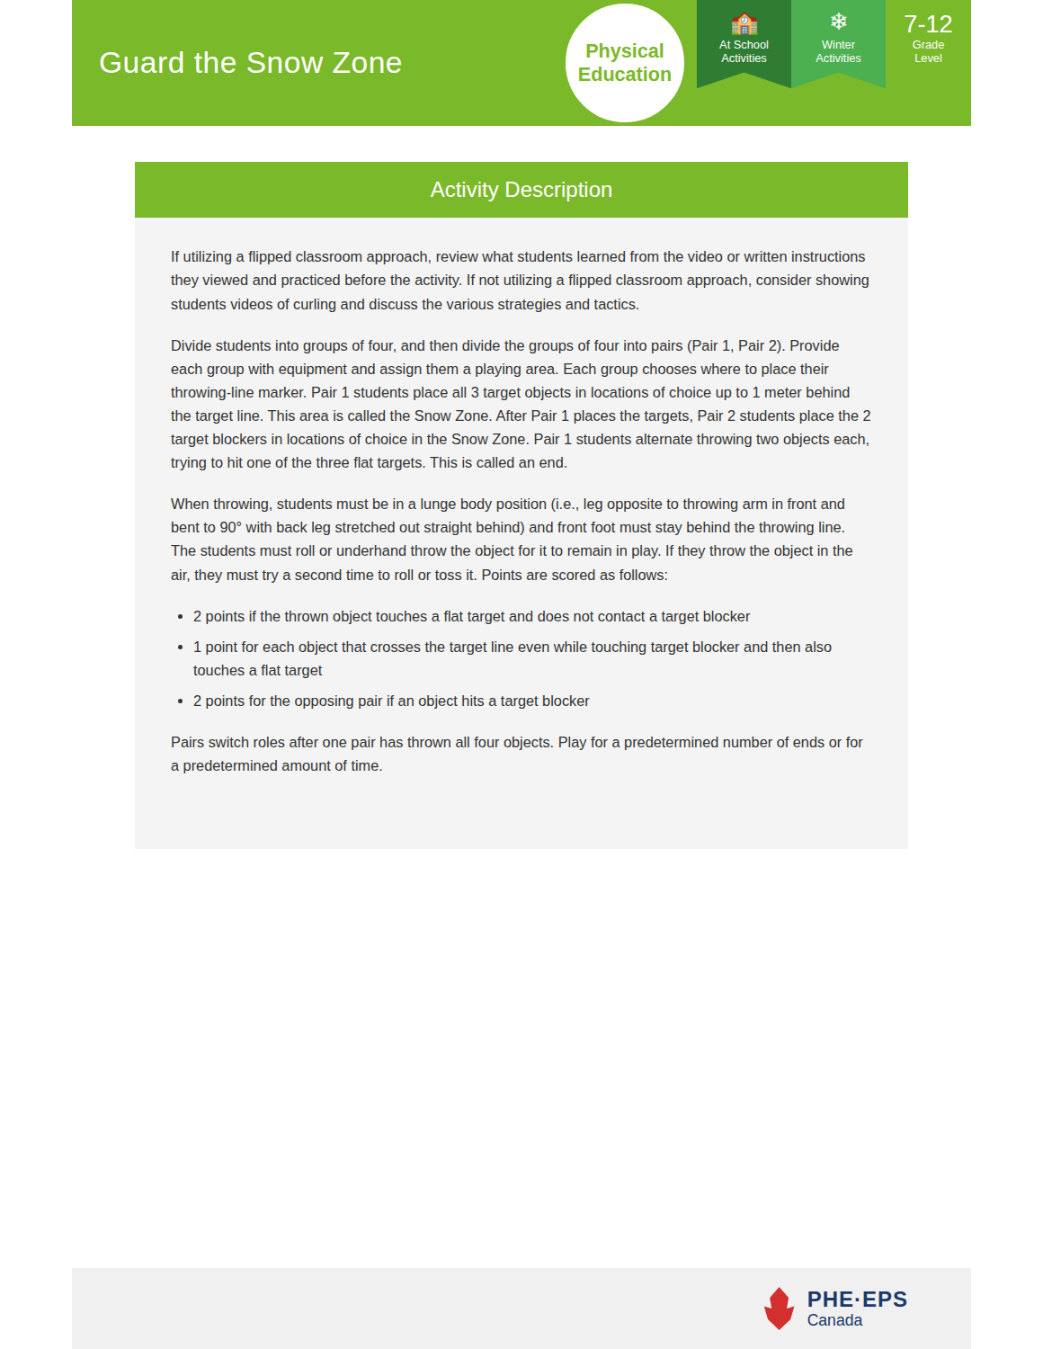Guard the Snow Zone
Physical
Education
🏫 At School
Activities
❄ Winter
Activities
7-12 Grade
Level
Activity Description
If utilizing a flipped classroom approach, review what students learned from the video or written instructions they viewed and practiced before the activity. If not utilizing a flipped classroom approach, consider showing students videos of curling and discuss the various strategies and tactics.
Divide students into groups of four, and then divide the groups of four into pairs (Pair 1, Pair 2). Provide each group with equipment and assign them a playing area. Each group chooses where to place their throwing-line marker. Pair 1 students place all 3 target objects in locations of choice up to 1 meter behind the target line. This area is called the Snow Zone. After Pair 1 places the targets, Pair 2 students place the 2 target blockers in locations of choice in the Snow Zone. Pair 1 students alternate throwing two objects each, trying to hit one of the three flat targets. This is called an end.
When throwing, students must be in a lunge body position (i.e., leg opposite to throwing arm in front and bent to 90° with back leg stretched out straight behind) and front foot must stay behind the throwing line. The students must roll or underhand throw the object for it to remain in play. If they throw the object in the air, they must try a second time to roll or toss it. Points are scored as follows:
2 points if the thrown object touches a flat target and does not contact a target blocker
1 point for each object that crosses the target line even while touching target blocker and then also touches a flat target
2 points for the opposing pair if an object hits a target blocker
Pairs switch roles after one pair has thrown all four objects. Play for a predetermined number of ends or for a predetermined amount of time.
PHE·EPS
Canada